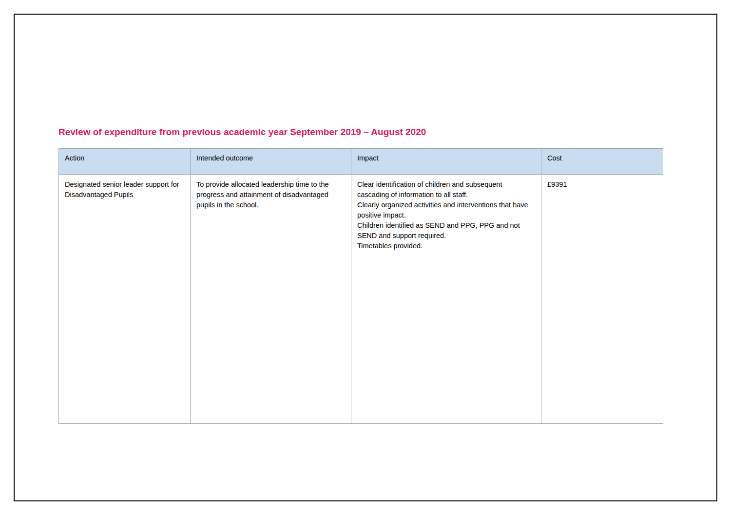Review of expenditure from previous academic year September 2019 – August 2020
| Action | Intended outcome | Impact | Cost |
| --- | --- | --- | --- |
| Designated senior leader support for Disadvantaged Pupils | To provide allocated leadership time to the progress and attainment of disadvantaged pupils in the school. | Clear identification of children and subsequent cascading of information to all staff. Clearly organized activities and interventions that have positive impact. Children identified as SEND and PPG, PPG and not SEND and support required. Timetables provided. | £9391 |